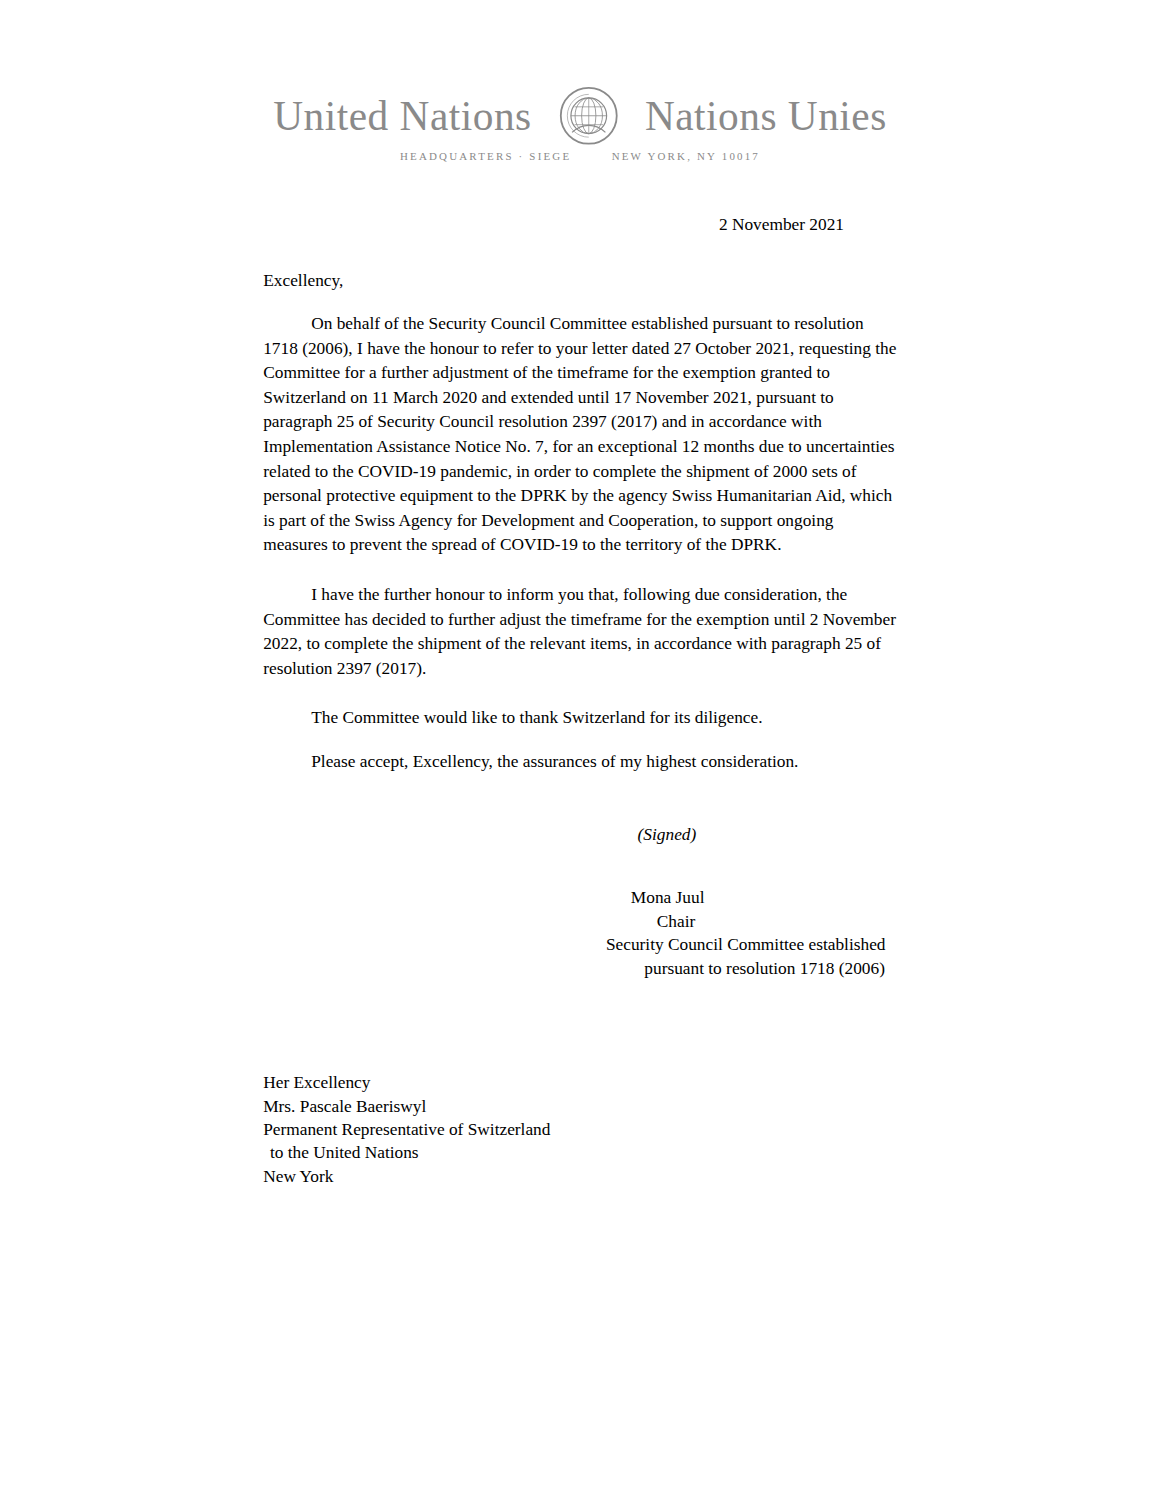United Nations Nations Unies
HEADQUARTERS · SIEGE NEW YORK, NY 10017
2 November 2021
Excellency,
On behalf of the Security Council Committee established pursuant to resolution 1718 (2006), I have the honour to refer to your letter dated 27 October 2021, requesting the Committee for a further adjustment of the timeframe for the exemption granted to Switzerland on 11 March 2020 and extended until 17 November 2021, pursuant to paragraph 25 of Security Council resolution 2397 (2017) and in accordance with Implementation Assistance Notice No. 7, for an exceptional 12 months due to uncertainties related to the COVID-19 pandemic, in order to complete the shipment of 2000 sets of personal protective equipment to the DPRK by the agency Swiss Humanitarian Aid, which is part of the Swiss Agency for Development and Cooperation, to support ongoing measures to prevent the spread of COVID-19 to the territory of the DPRK.
I have the further honour to inform you that, following due consideration, the Committee has decided to further adjust the timeframe for the exemption until 2 November 2022, to complete the shipment of the relevant items, in accordance with paragraph 25 of resolution 2397 (2017).
The Committee would like to thank Switzerland for its diligence.
Please accept, Excellency, the assurances of my highest consideration.
(Signed)
Mona Juul
Chair
Security Council Committee established
pursuant to resolution 1718 (2006)
Her Excellency
Mrs. Pascale Baeriswyl
Permanent Representative of Switzerland
to the United Nations
New York